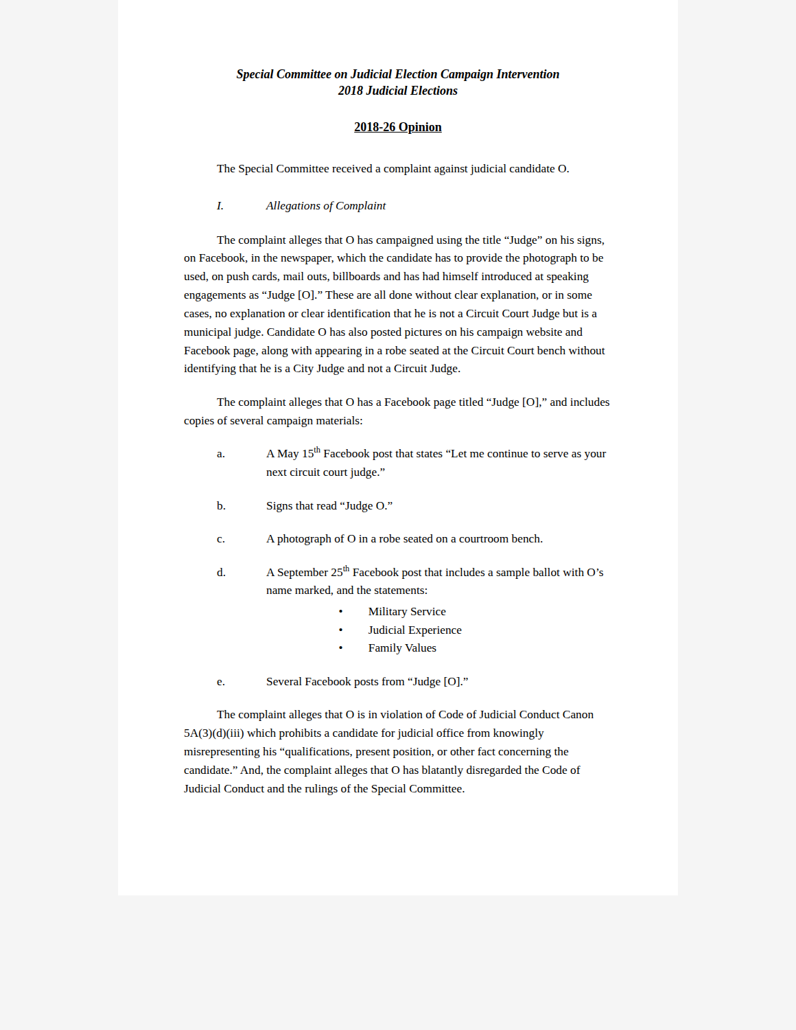Special Committee on Judicial Election Campaign Intervention
2018 Judicial Elections
2018-26 Opinion
The Special Committee received a complaint against judicial candidate O.
I. Allegations of Complaint
The complaint alleges that O has campaigned using the title “Judge” on his signs, on Facebook, in the newspaper, which the candidate has to provide the photograph to be used, on push cards, mail outs, billboards and has had himself introduced at speaking engagements as “Judge [O].” These are all done without clear explanation, or in some cases, no explanation or clear identification that he is not a Circuit Court Judge but is a municipal judge. Candidate O has also posted pictures on his campaign website and Facebook page, along with appearing in a robe seated at the Circuit Court bench without identifying that he is a City Judge and not a Circuit Judge.
The complaint alleges that O has a Facebook page titled “Judge [O],” and includes copies of several campaign materials:
a. A May 15th Facebook post that states “Let me continue to serve as your next circuit court judge.”
b. Signs that read “Judge O.”
c. A photograph of O in a robe seated on a courtroom bench.
d. A September 25th Facebook post that includes a sample ballot with O’s name marked, and the statements:
Military Service
Judicial Experience
Family Values
e. Several Facebook posts from “Judge [O].”
The complaint alleges that O is in violation of Code of Judicial Conduct Canon 5A(3)(d)(iii) which prohibits a candidate for judicial office from knowingly misrepresenting his “qualifications, present position, or other fact concerning the candidate.” And, the complaint alleges that O has blatantly disregarded the Code of Judicial Conduct and the rulings of the Special Committee.